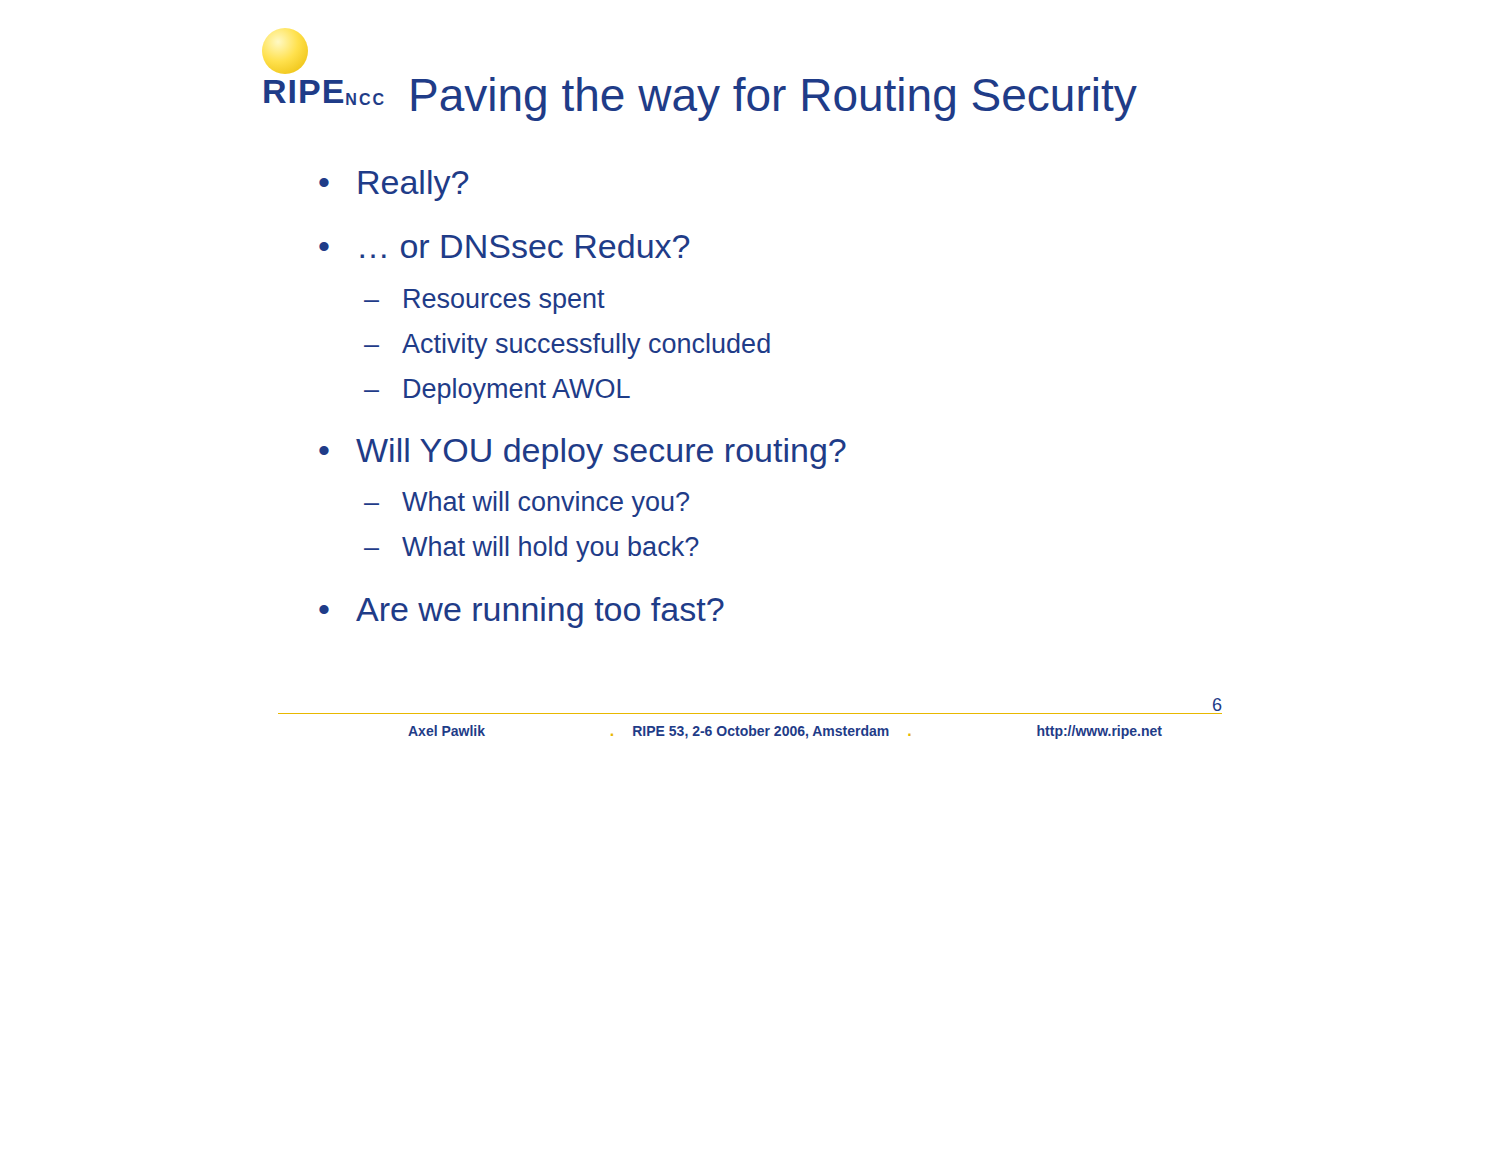RIPENCC
Paving the way for Routing Security
Really?
… or DNSsec Redux?
Resources spent
Activity successfully concluded
Deployment AWOL
Will YOU deploy secure routing?
What will convince you?
What will hold you back?
Are we running too fast?
6
Axel Pawlik
. RIPE 53, 2-6 October 2006, Amsterdam.
http://www.ripe.net